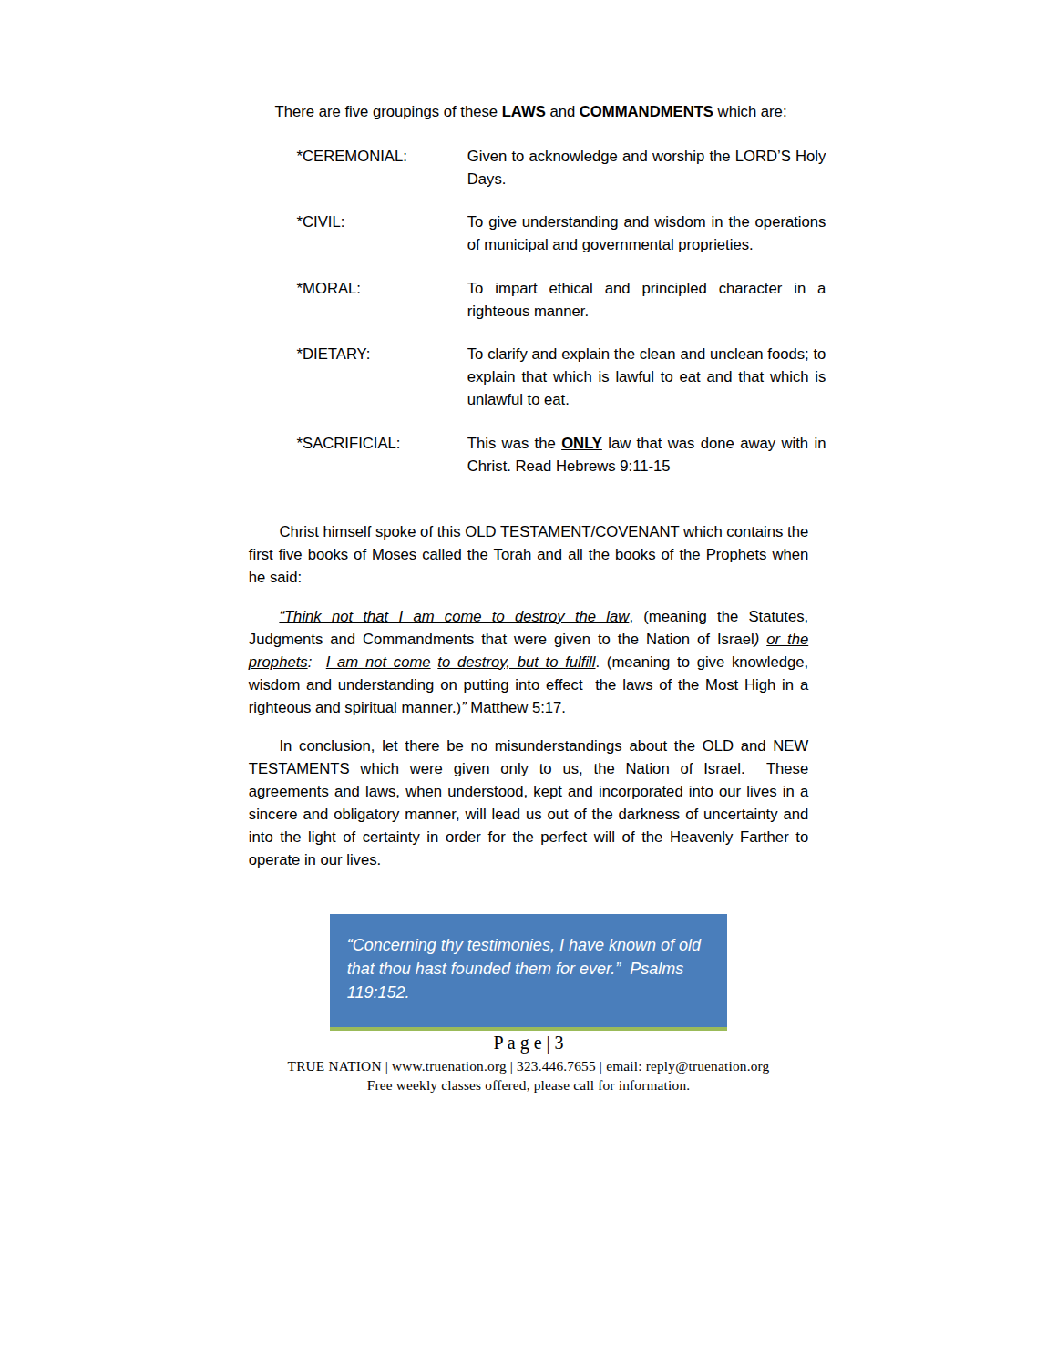There are five groupings of these LAWS and COMMANDMENTS which are:
| *CEREMONIAL: | Given to acknowledge and worship the LORD’S Holy Days. |
| *CIVIL: | To give understanding and wisdom in the operations of municipal and governmental proprieties. |
| *MORAL: | To impart ethical and principled character in a righteous manner. |
| *DIETARY: | To clarify and explain the clean and unclean foods; to explain that which is lawful to eat and that which is unlawful to eat. |
| *SACRIFICIAL: | This was the ONLY law that was done away with in Christ. Read Hebrews 9:11-15 |
Christ himself spoke of this OLD TESTAMENT/COVENANT which contains the first five books of Moses called the Torah and all the books of the Prophets when he said:
“Think not that I am come to destroy the law, (meaning the Statutes, Judgments and Commandments that were given to the Nation of Israel) or the prophets: I am not come to destroy, but to fulfill. (meaning to give knowledge, wisdom and understanding on putting into effect the laws of the Most High in a righteous and spiritual manner.)” Matthew 5:17.
In conclusion, let there be no misunderstandings about the OLD and NEW TESTAMENTS which were given only to us, the Nation of Israel. These agreements and laws, when understood, kept and incorporated into our lives in a sincere and obligatory manner, will lead us out of the darkness of uncertainty and into the light of certainty in order for the perfect will of the Heavenly Farther to operate in our lives.
“Concerning thy testimonies, I have known of old that thou hast founded them for ever.” Psalms 119:152.
P a g e | 3
TRUE NATION | www.truenation.org | 323.446.7655 | email: reply@truenation.org
Free weekly classes offered, please call for information.